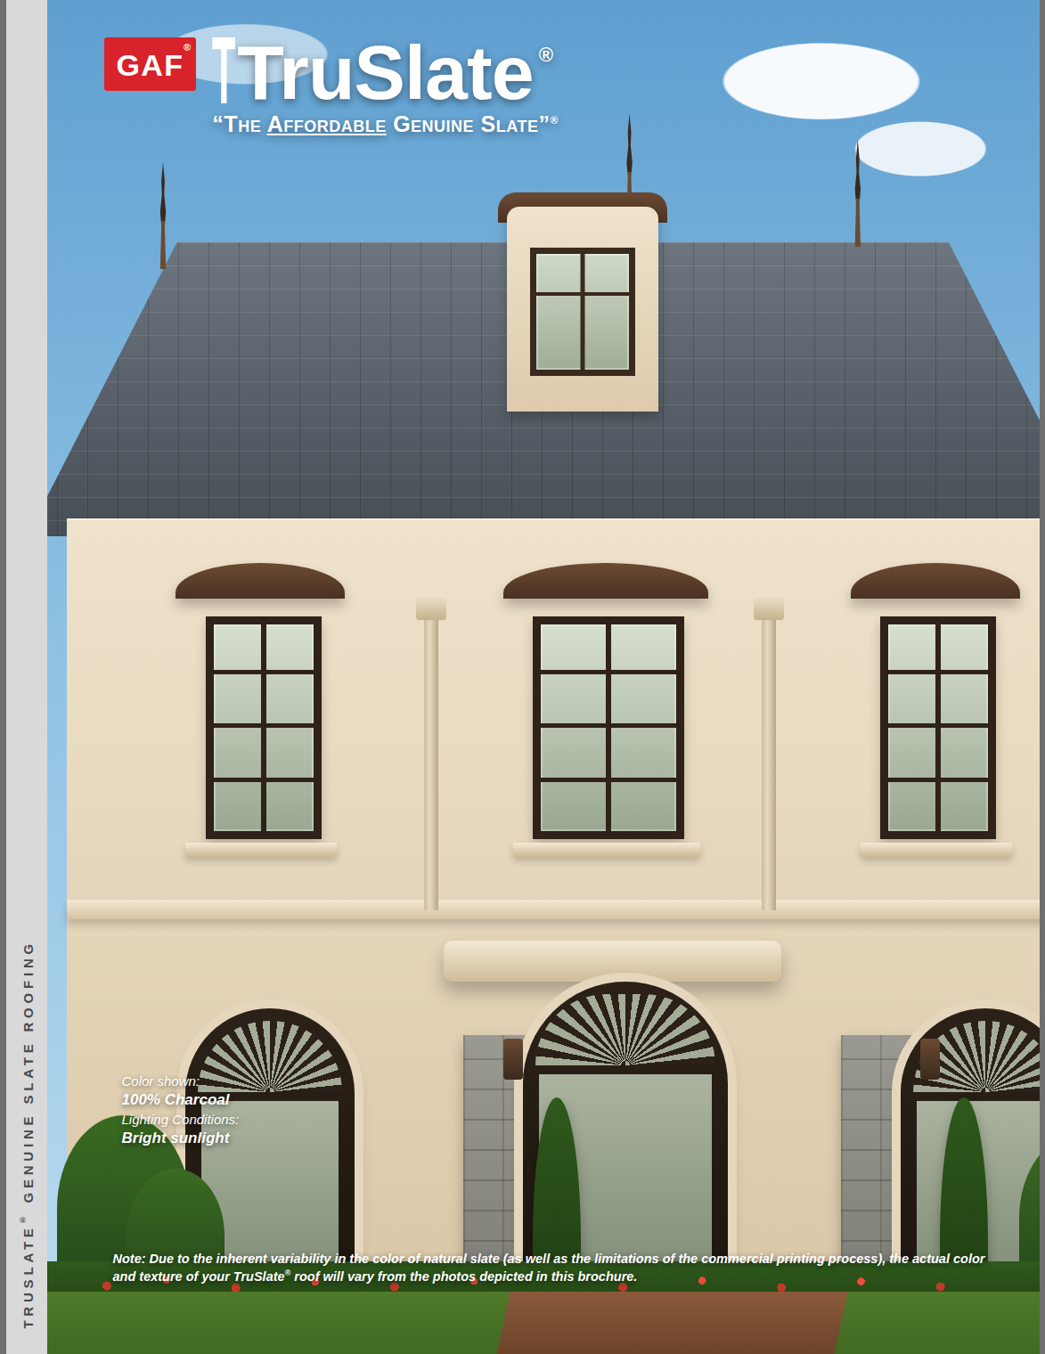TruSlate® Genuine Slate Roofing
GAF®
TruSlate®
“The Affordable Genuine Slate”®
Color shown: 100% Charcoal Lighting Conditions: Bright sunlight
Note: Due to the inherent variability in the color of natural slate (as well as the limitations of the commercial printing process), the actual color and texture of your TruSlate® roof will vary from the photos depicted in this brochure.